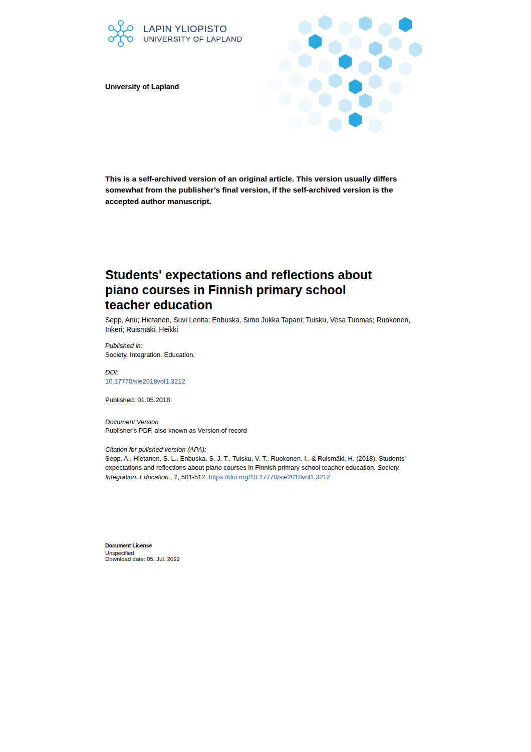LAPIN YLIOPISTO
UNIVERSITY OF LAPLAND
University of Lapland
This is a self-archived version of an original article. This version usually differs somewhat from the publisher’s final version, if the self-archived version is the accepted author manuscript.
Students' expectations and reflections about piano courses in Finnish primary school teacher education
Sepp, Anu; Hietanen, Suvi Lenita; Enbuska, Simo Jukka Tapani; Tuisku, Vesa Tuomas; Ruokonen, Inkeri; Ruismäki, Heikki
Published in:
Society. Integration. Education.
DOI: 10.17770/sie2018vol1.3212
Published: 01.05.2018
Document Version Publisher's PDF, also known as Version of record
Citation for pulished version (APA): Sepp, A., Hietanen, S. L., Enbuska, S. J. T., Tuisku, V. T., Ruokonen, I., & Ruismäki, H. (2018). Students' expectations and reflections about piano courses in Finnish primary school teacher education. Society. Integration. Education., 1, 501-512. https://doi.org/10.17770/sie2018vol1.3212
Document License
Unspecified
Download date: 05. Jul. 2022